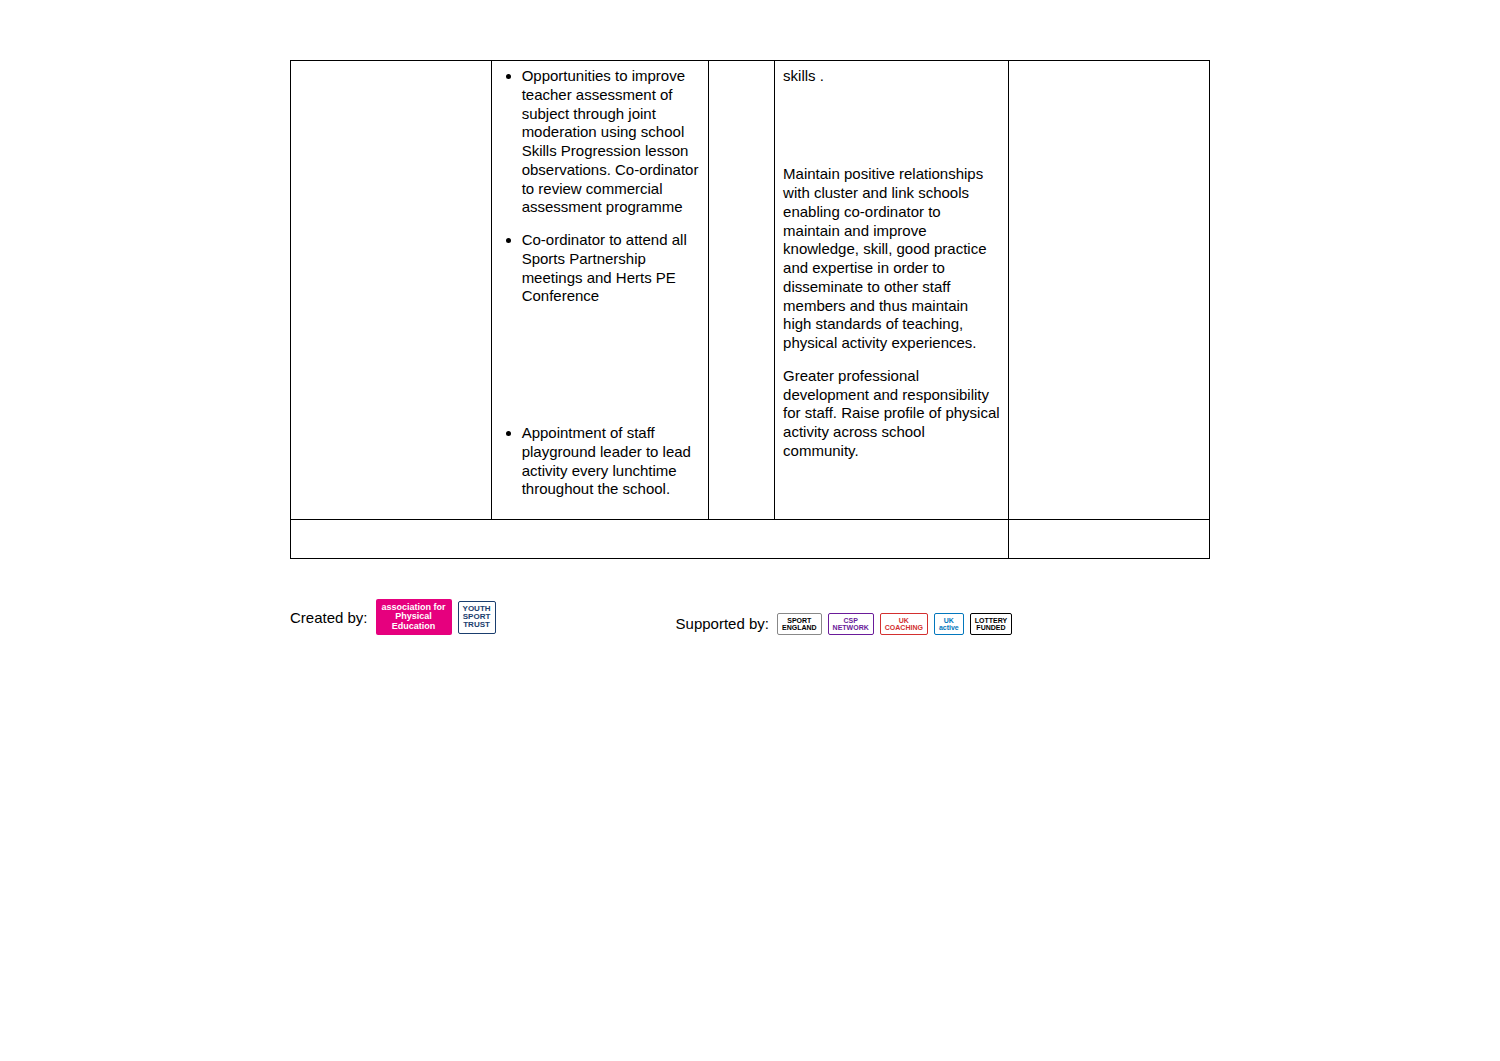| | Opportunities to improve teacher assessment of subject through joint moderation using school Skills Progression lesson observations. Co-ordinator to review commercial assessment programme Co-ordinator to attend all Sports Partnership meetings and Herts PE Conference Appointment of staff playground leader to lead activity every lunchtime throughout the school. | | skills . Maintain positive relationships with cluster and link schools enabling co-ordinator to maintain and improve knowledge, skill, good practice and expertise in order to disseminate to other staff members and thus maintain high standards of teaching, physical activity experiences. Greater professional development and responsibility for staff. Raise profile of physical activity across school community. | |
Created by: association for
Physical
Education YOUTH
SPORT
TRUST
Supported by: SPORT
ENGLAND CSP
NETWORK UK
COACHING UK
active LOTTERY
FUNDED